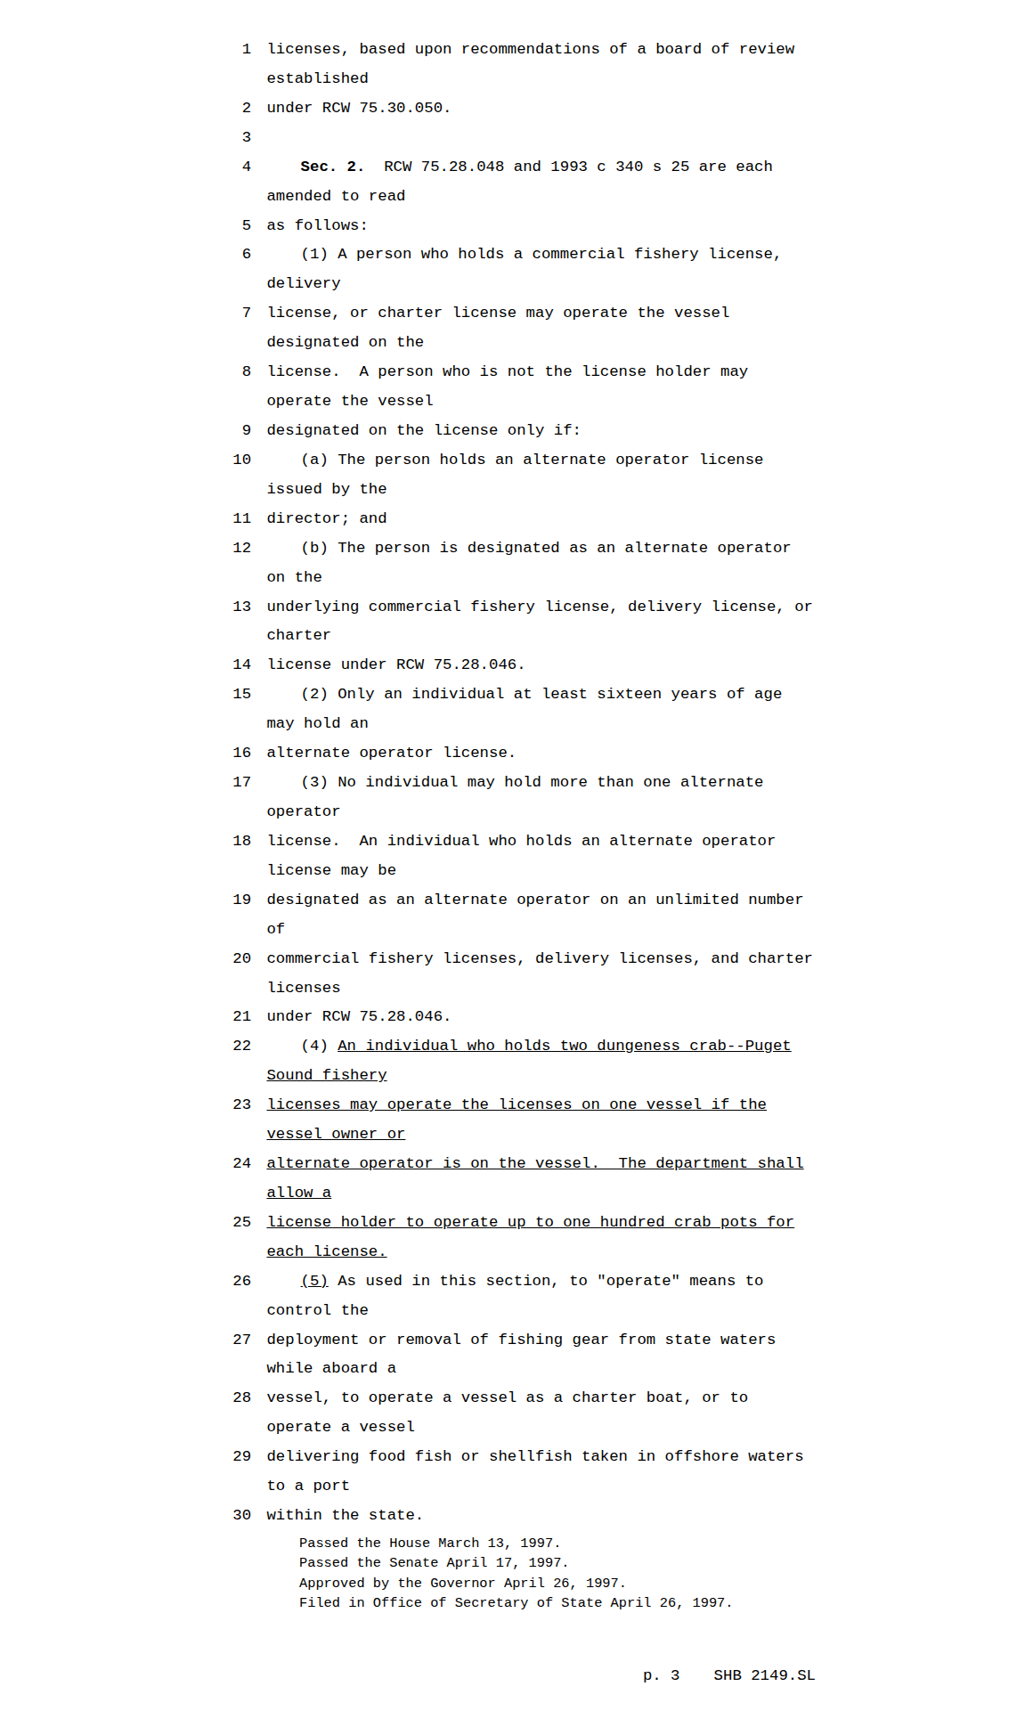licenses, based upon recommendations of a board of review established
under RCW 75.30.050.
Sec. 2. RCW 75.28.048 and 1993 c 340 s 25 are each amended to read
as follows:
(1) A person who holds a commercial fishery license, delivery
license, or charter license may operate the vessel designated on the
license. A person who is not the license holder may operate the vessel
designated on the license only if:
(a) The person holds an alternate operator license issued by the
director; and
(b) The person is designated as an alternate operator on the
underlying commercial fishery license, delivery license, or charter
license under RCW 75.28.046.
(2) Only an individual at least sixteen years of age may hold an
alternate operator license.
(3) No individual may hold more than one alternate operator
license. An individual who holds an alternate operator license may be
designated as an alternate operator on an unlimited number of
commercial fishery licenses, delivery licenses, and charter licenses
under RCW 75.28.046.
(4) An individual who holds two dungeness crab--Puget Sound fishery
licenses may operate the licenses on one vessel if the vessel owner or
alternate operator is on the vessel. The department shall allow a
license holder to operate up to one hundred crab pots for each license.
(5) As used in this section, to "operate" means to control the
deployment or removal of fishing gear from state waters while aboard a
vessel, to operate a vessel as a charter boat, or to operate a vessel
delivering food fish or shellfish taken in offshore waters to a port
within the state.
Passed the House March 13, 1997.
Passed the Senate April 17, 1997.
Approved by the Governor April 26, 1997.
Filed in Office of Secretary of State April 26, 1997.
p. 3 SHB 2149.SL